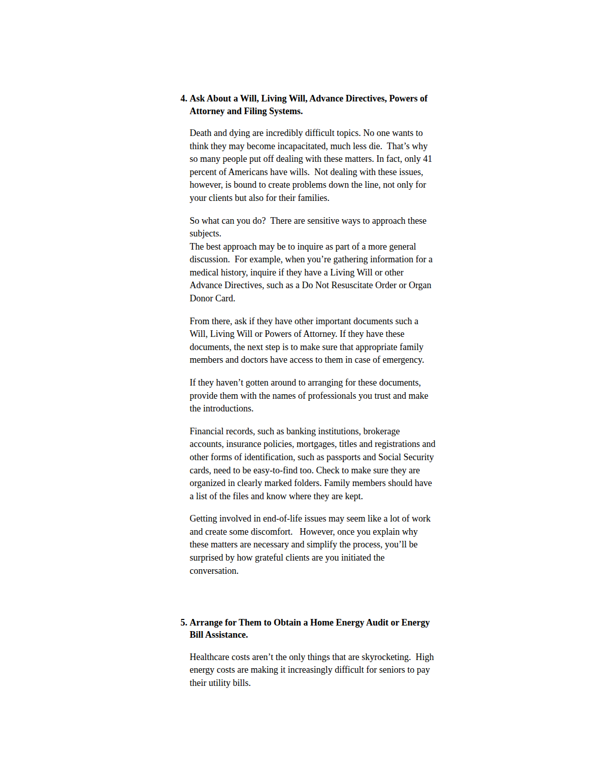Ask About a Will, Living Will, Advance Directives, Powers of Attorney and Filing Systems.
Death and dying are incredibly difficult topics. No one wants to think they may become incapacitated, much less die. That’s why so many people put off dealing with these matters. In fact, only 41 percent of Americans have wills. Not dealing with these issues, however, is bound to create problems down the line, not only for your clients but also for their families.
So what can you do? There are sensitive ways to approach these subjects.
The best approach may be to inquire as part of a more general discussion. For example, when you’re gathering information for a medical history, inquire if they have a Living Will or other Advance Directives, such as a Do Not Resuscitate Order or Organ Donor Card.
From there, ask if they have other important documents such a Will, Living Will or Powers of Attorney. If they have these documents, the next step is to make sure that appropriate family members and doctors have access to them in case of emergency.
If they haven’t gotten around to arranging for these documents, provide them with the names of professionals you trust and make the introductions.
Financial records, such as banking institutions, brokerage accounts, insurance policies, mortgages, titles and registrations and other forms of identification, such as passports and Social Security cards, need to be easy-to-find too. Check to make sure they are organized in clearly marked folders. Family members should have a list of the files and know where they are kept.
Getting involved in end-of-life issues may seem like a lot of work and create some discomfort. However, once you explain why these matters are necessary and simplify the process, you’ll be surprised by how grateful clients are you initiated the conversation.
Arrange for Them to Obtain a Home Energy Audit or Energy Bill Assistance.
Healthcare costs aren’t the only things that are skyrocketing. High energy costs are making it increasingly difficult for seniors to pay their utility bills.